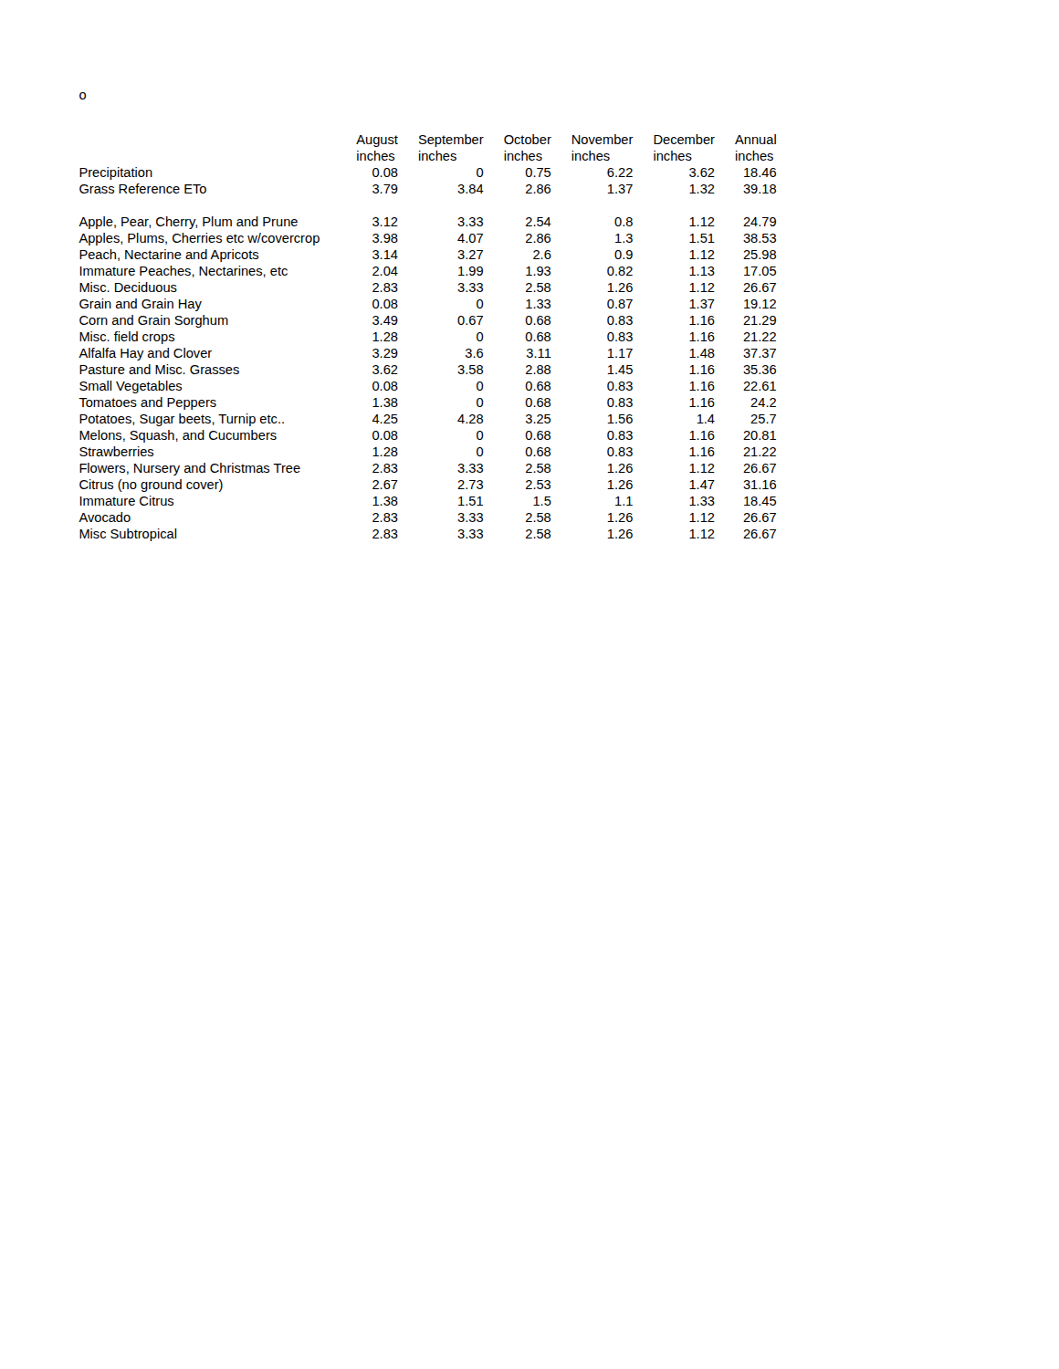o
| | August | September | October | November | December | Annual |
| --- | --- | --- | --- | --- | --- | --- |
| | inches | inches | inches | inches | inches | inches |
| Precipitation | 0.08 | 0 | 0.75 | 6.22 | 3.62 | 18.46 |
| Grass Reference ETo | 3.79 | 3.84 | 2.86 | 1.37 | 1.32 | 39.18 |
| Apple, Pear, Cherry, Plum and Prune | 3.12 | 3.33 | 2.54 | 0.8 | 1.12 | 24.79 |
| Apples, Plums, Cherries etc w/covercrop | 3.98 | 4.07 | 2.86 | 1.3 | 1.51 | 38.53 |
| Peach, Nectarine and Apricots | 3.14 | 3.27 | 2.6 | 0.9 | 1.12 | 25.98 |
| Immature Peaches, Nectarines, etc | 2.04 | 1.99 | 1.93 | 0.82 | 1.13 | 17.05 |
| Misc. Deciduous | 2.83 | 3.33 | 2.58 | 1.26 | 1.12 | 26.67 |
| Grain and Grain Hay | 0.08 | 0 | 1.33 | 0.87 | 1.37 | 19.12 |
| Corn and Grain Sorghum | 3.49 | 0.67 | 0.68 | 0.83 | 1.16 | 21.29 |
| Misc. field crops | 1.28 | 0 | 0.68 | 0.83 | 1.16 | 21.22 |
| Alfalfa Hay and Clover | 3.29 | 3.6 | 3.11 | 1.17 | 1.48 | 37.37 |
| Pasture and Misc. Grasses | 3.62 | 3.58 | 2.88 | 1.45 | 1.16 | 35.36 |
| Small Vegetables | 0.08 | 0 | 0.68 | 0.83 | 1.16 | 22.61 |
| Tomatoes and Peppers | 1.38 | 0 | 0.68 | 0.83 | 1.16 | 24.2 |
| Potatoes, Sugar beets, Turnip etc.. | 4.25 | 4.28 | 3.25 | 1.56 | 1.4 | 25.7 |
| Melons, Squash, and Cucumbers | 0.08 | 0 | 0.68 | 0.83 | 1.16 | 20.81 |
| Strawberries | 1.28 | 0 | 0.68 | 0.83 | 1.16 | 21.22 |
| Flowers, Nursery and Christmas Tree | 2.83 | 3.33 | 2.58 | 1.26 | 1.12 | 26.67 |
| Citrus (no ground cover) | 2.67 | 2.73 | 2.53 | 1.26 | 1.47 | 31.16 |
| Immature Citrus | 1.38 | 1.51 | 1.5 | 1.1 | 1.33 | 18.45 |
| Avocado | 2.83 | 3.33 | 2.58 | 1.26 | 1.12 | 26.67 |
| Misc Subtropical | 2.83 | 3.33 | 2.58 | 1.26 | 1.12 | 26.67 |